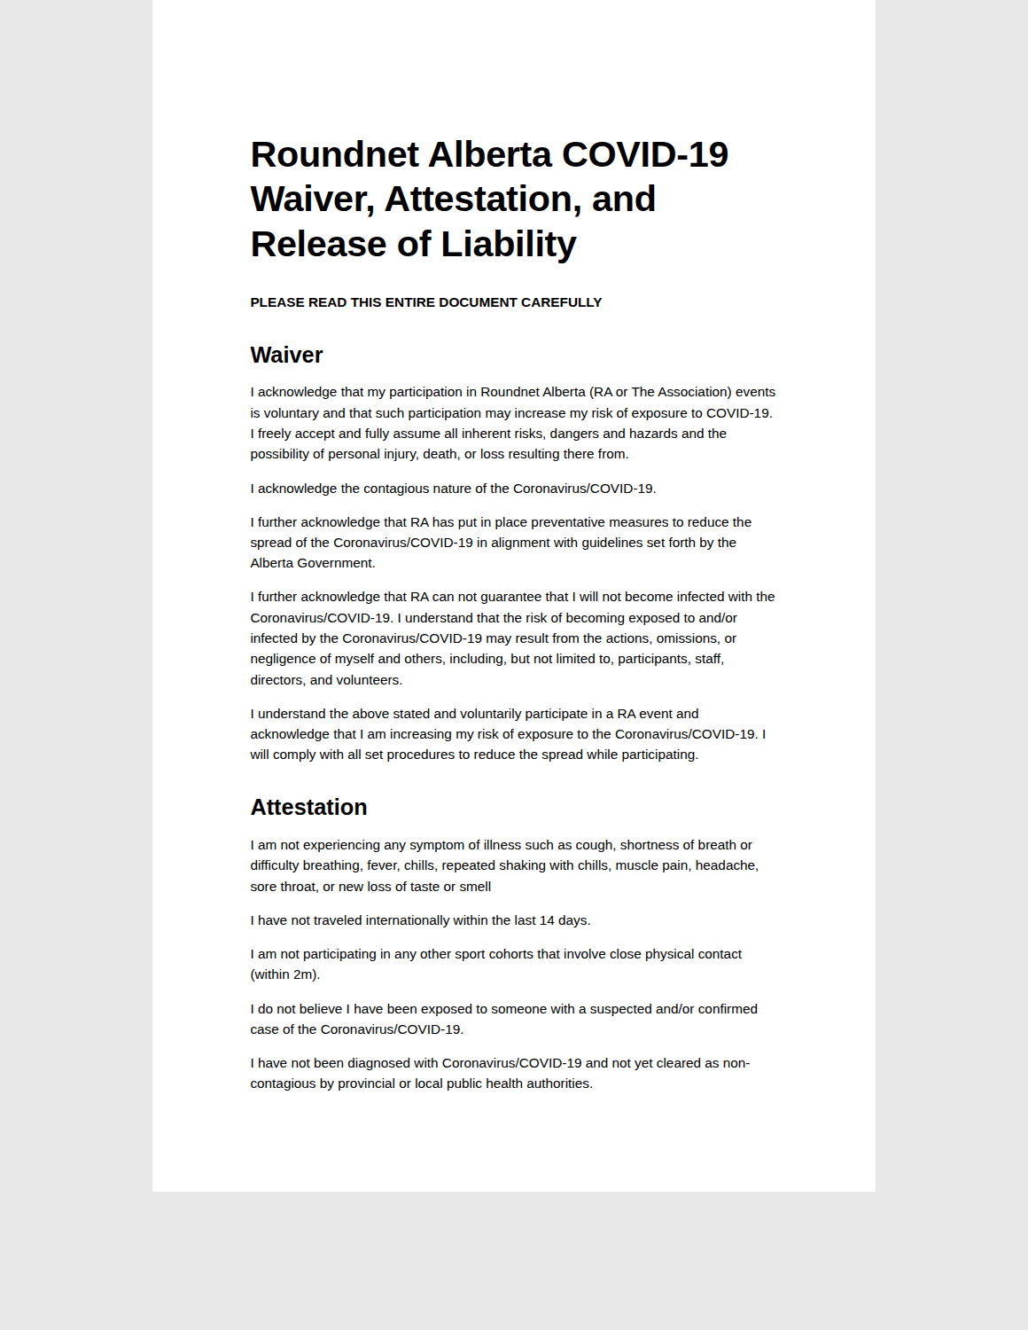Roundnet Alberta COVID-19 Waiver, Attestation, and Release of Liability
PLEASE READ THIS ENTIRE DOCUMENT CAREFULLY
Waiver
I acknowledge that my participation in Roundnet Alberta (RA or The Association) events is voluntary and that such participation may increase my risk of exposure to COVID-19. I freely accept and fully assume all inherent risks, dangers and hazards and the possibility of personal injury, death, or loss resulting there from.
I acknowledge the contagious nature of the Coronavirus/COVID-19.
I further acknowledge that RA has put in place preventative measures to reduce the spread of the Coronavirus/COVID-19 in alignment with guidelines set forth by the Alberta Government.
I further acknowledge that RA can not guarantee that I will not become infected with the Coronavirus/COVID-19. I understand that the risk of becoming exposed to and/or infected by the Coronavirus/COVID-19 may result from the actions, omissions, or negligence of myself and others, including, but not limited to, participants, staff, directors, and volunteers.
I understand the above stated and voluntarily participate in a RA event and acknowledge that I am increasing my risk of exposure to the Coronavirus/COVID-19. I will comply with all set procedures to reduce the spread while participating.
Attestation
I am not experiencing any symptom of illness such as cough, shortness of breath or difficulty breathing, fever, chills, repeated shaking with chills, muscle pain, headache, sore throat, or new loss of taste or smell
I have not traveled internationally within the last 14 days.
I am not participating in any other sport cohorts that involve close physical contact (within 2m).
I do not believe I have been exposed to someone with a suspected and/or confirmed case of the Coronavirus/COVID-19.
I have not been diagnosed with Coronavirus/COVID-19 and not yet cleared as non-contagious by provincial or local public health authorities.